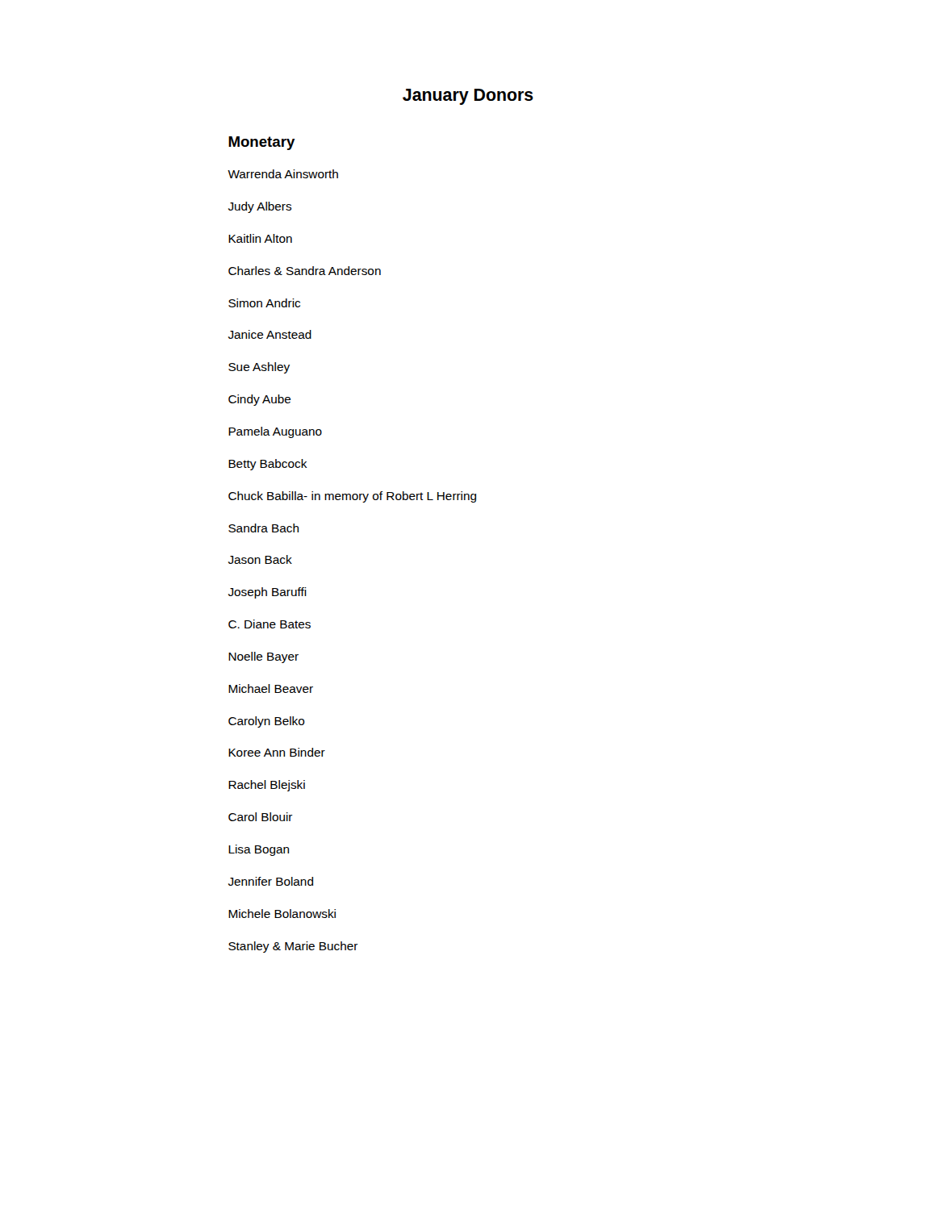January Donors
Monetary
Warrenda Ainsworth
Judy Albers
Kaitlin Alton
Charles & Sandra Anderson
Simon Andric
Janice Anstead
Sue Ashley
Cindy Aube
Pamela Auguano
Betty Babcock
Chuck Babilla- in memory of Robert L Herring
Sandra Bach
Jason Back
Joseph Baruffi
C. Diane Bates
Noelle Bayer
Michael Beaver
Carolyn Belko
Koree Ann Binder
Rachel Blejski
Carol Blouir
Lisa Bogan
Jennifer Boland
Michele Bolanowski
Stanley & Marie Bucher